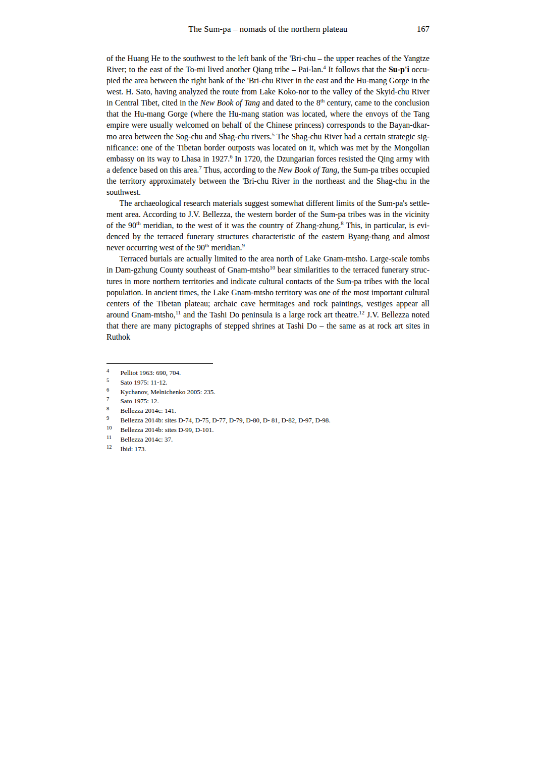The Sum-pa – nomads of the northern plateau 167
of the Huang He to the southwest to the left bank of the 'Bri-chu – the upper reaches of the Yangtze River; to the east of the To-mi lived another Qiang tribe – Pai-lan.4 It follows that the Su-p'i occupied the area between the right bank of the 'Bri-chu River in the east and the Hu-mang Gorge in the west. H. Sato, having analyzed the route from Lake Koko-nor to the valley of the Skyid-chu River in Central Tibet, cited in the New Book of Tang and dated to the 8th century, came to the conclusion that the Hu-mang Gorge (where the Hu-mang station was located, where the envoys of the Tang empire were usually welcomed on behalf of the Chinese princess) corresponds to the Bayan-dkar-mo area between the Sog-chu and Shag-chu rivers.5 The Shag-chu River had a certain strategic significance: one of the Tibetan border outposts was located on it, which was met by the Mongolian embassy on its way to Lhasa in 1927.6 In 1720, the Dzungarian forces resisted the Qing army with a defence based on this area.7 Thus, according to the New Book of Tang, the Sum-pa tribes occupied the territory approximately between the 'Bri-chu River in the northeast and the Shag-chu in the southwest.
The archaeological research materials suggest somewhat different limits of the Sum-pa's settlement area. According to J.V. Bellezza, the western border of the Sum-pa tribes was in the vicinity of the 90th meridian, to the west of it was the country of Zhang-zhung.8 This, in particular, is evidenced by the terraced funerary structures characteristic of the eastern Byang-thang and almost never occurring west of the 90th meridian.9
Terraced burials are actually limited to the area north of Lake Gnam-mtsho. Large-scale tombs in Dam-gzhung County southeast of Gnam-mtsho10 bear similarities to the terraced funerary structures in more northern territories and indicate cultural contacts of the Sum-pa tribes with the local population. In ancient times, the Lake Gnam-mtsho territory was one of the most important cultural centers of the Tibetan plateau; archaic cave hermitages and rock paintings, vestiges appear all around Gnam-mtsho,11 and the Tashi Do peninsula is a large rock art theatre.12 J.V. Bellezza noted that there are many pictographs of stepped shrines at Tashi Do – the same as at rock art sites in Ruthok
4 Pelliot 1963: 690, 704.
5 Sato 1975: 11-12.
6 Kychanov, Melnichenko 2005: 235.
7 Sato 1975: 12.
8 Bellezza 2014c: 141.
9 Bellezza 2014b: sites D-74, D-75, D-77, D-79, D-80, D- 81, D-82, D-97, D-98.
10 Bellezza 2014b: sites D-99, D-101.
11 Bellezza 2014c: 37.
12 Ibid: 173.